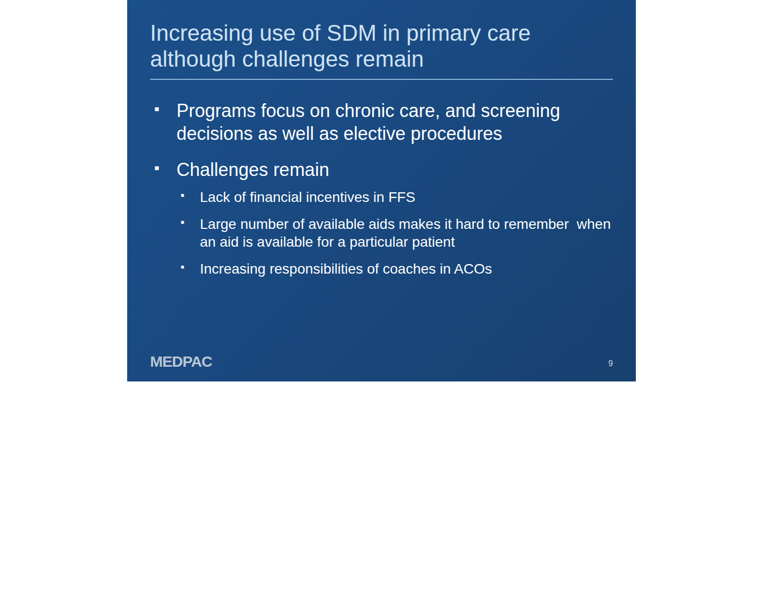Increasing use of SDM in primary care although challenges remain
Programs focus on chronic care, and screening decisions as well as elective procedures
Challenges remain
Lack of financial incentives in FFS
Large number of available aids makes it hard to remember when an aid is available for a particular patient
Increasing responsibilities of coaches in ACOs
MEDPAC
9